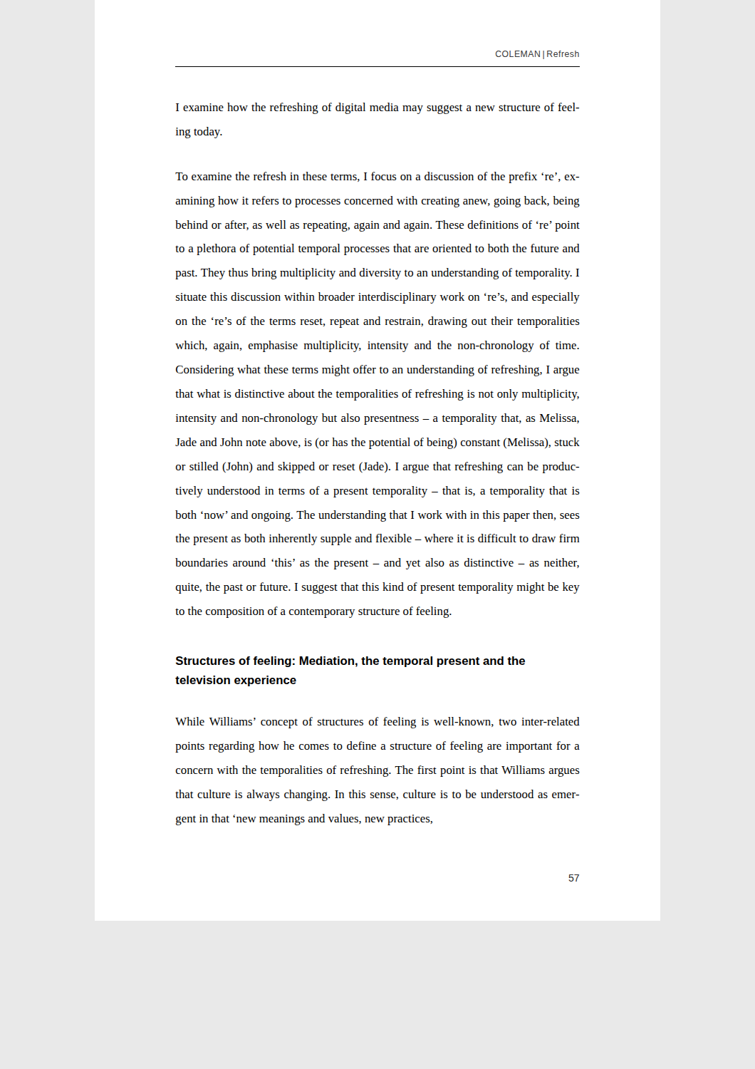COLEMAN|Refresh
I examine how the refreshing of digital media may suggest a new structure of feeling today.
To examine the refresh in these terms, I focus on a discussion of the prefix ‘re’, examining how it refers to processes concerned with creating anew, going back, being behind or after, as well as repeating, again and again. These definitions of ‘re’ point to a plethora of potential temporal processes that are oriented to both the future and past. They thus bring multiplicity and diversity to an understanding of temporality. I situate this discussion within broader interdisciplinary work on ‘re’s, and especially on the ‘re’s of the terms reset, repeat and restrain, drawing out their temporalities which, again, emphasise multiplicity, intensity and the non-chronology of time. Considering what these terms might offer to an understanding of refreshing, I argue that what is distinctive about the temporalities of refreshing is not only multiplicity, intensity and non-chronology but also presentness – a temporality that, as Melissa, Jade and John note above, is (or has the potential of being) constant (Melissa), stuck or stilled (John) and skipped or reset (Jade). I argue that refreshing can be productively understood in terms of a present temporality – that is, a temporality that is both ‘now’ and ongoing. The understanding that I work with in this paper then, sees the present as both inherently supple and flexible – where it is difficult to draw firm boundaries around ‘this’ as the present – and yet also as distinctive – as neither, quite, the past or future. I suggest that this kind of present temporality might be key to the composition of a contemporary structure of feeling.
Structures of feeling: Mediation, the temporal present and the television experience
While Williams’ concept of structures of feeling is well-known, two inter-related points regarding how he comes to define a structure of feeling are important for a concern with the temporalities of refreshing. The first point is that Williams argues that culture is always changing. In this sense, culture is to be understood as emergent in that ‘new meanings and values, new practices,
57